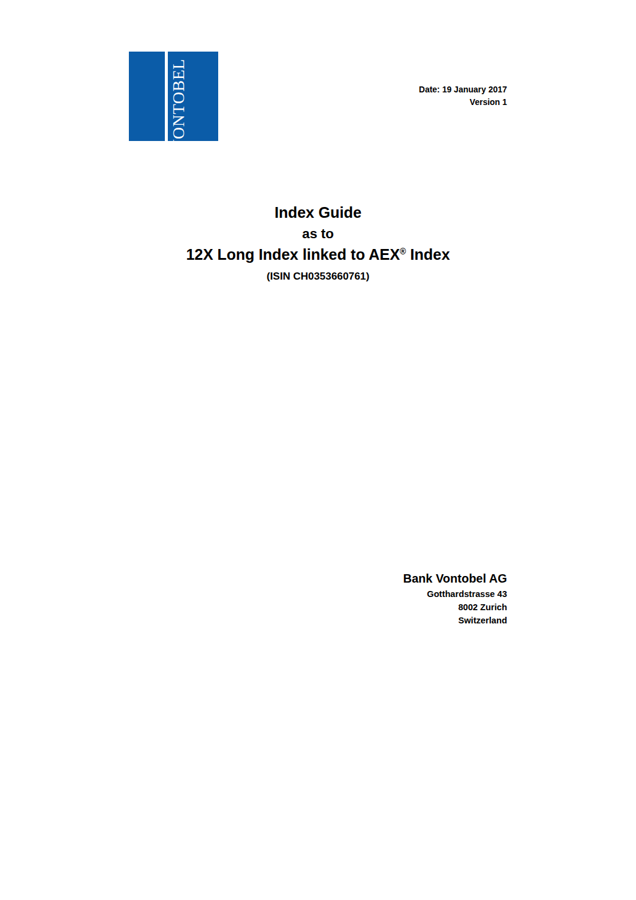VONTOBEL
Date: 19 January 2017
Version 1
Index Guide
as to
12X Long Index linked to AEX® Index
(ISIN CH0353660761)
Bank Vontobel AG
Gotthardstrasse 43
8002 Zurich
Switzerland